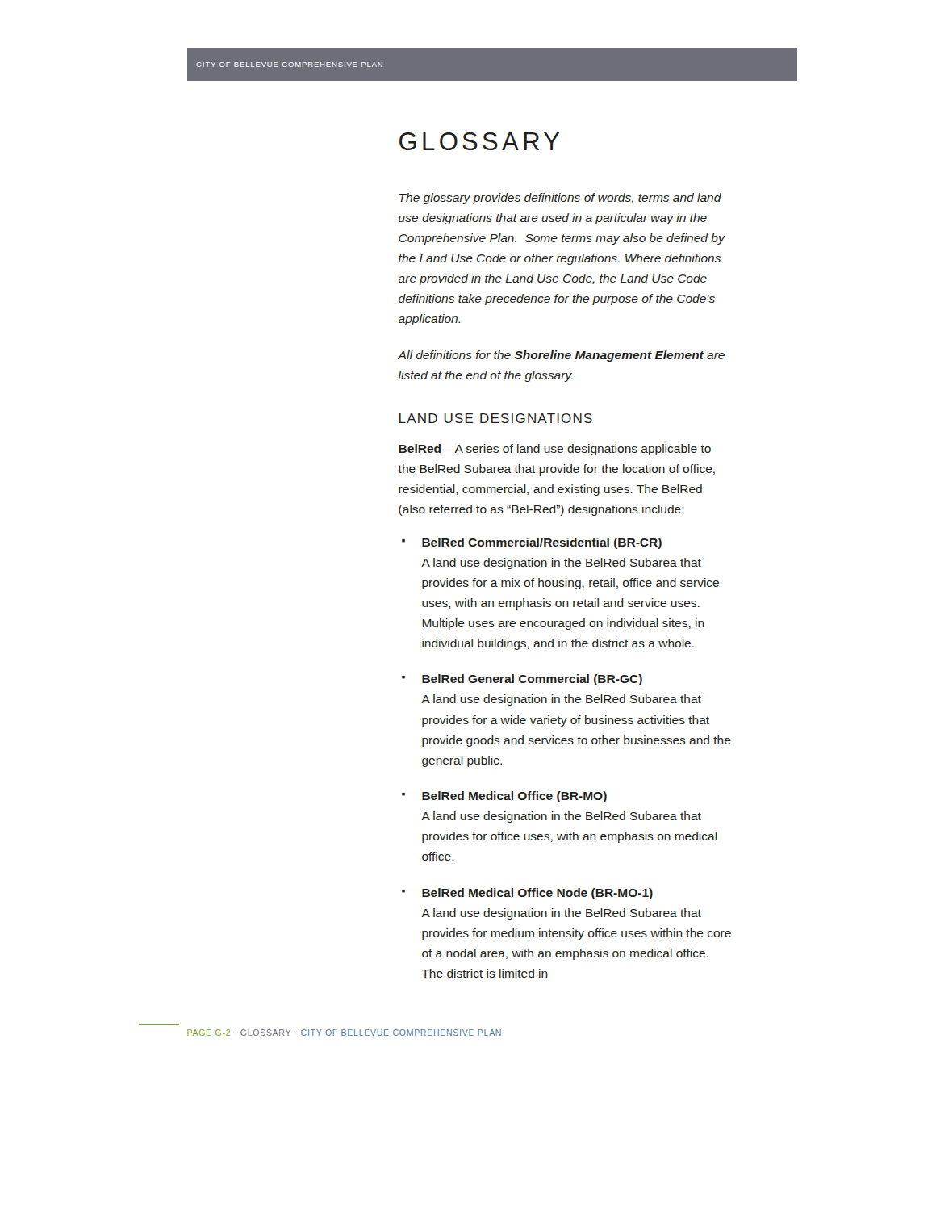City of Bellevue Comprehensive Plan
GLOSSARY
The glossary provides definitions of words, terms and land use designations that are used in a particular way in the Comprehensive Plan. Some terms may also be defined by the Land Use Code or other regulations. Where definitions are provided in the Land Use Code, the Land Use Code definitions take precedence for the purpose of the Code’s application.
All definitions for the Shoreline Management Element are listed at the end of the glossary.
LAND USE DESIGNATIONS
BelRed – A series of land use designations applicable to the BelRed Subarea that provide for the location of office, residential, commercial, and existing uses. The BelRed (also referred to as “Bel-Red”) designations include:
BelRed Commercial/Residential (BR-CR) A land use designation in the BelRed Subarea that provides for a mix of housing, retail, office and service uses, with an emphasis on retail and service uses. Multiple uses are encouraged on individual sites, in individual buildings, and in the district as a whole.
BelRed General Commercial (BR-GC) A land use designation in the BelRed Subarea that provides for a wide variety of business activities that provide goods and services to other businesses and the general public.
BelRed Medical Office (BR-MO) A land use designation in the BelRed Subarea that provides for office uses, with an emphasis on medical office.
BelRed Medical Office Node (BR-MO-1) A land use designation in the BelRed Subarea that provides for medium intensity office uses within the core of a nodal area, with an emphasis on medical office. The district is limited in
Page G-2 · Glossary · City of Bellevue Comprehensive Plan